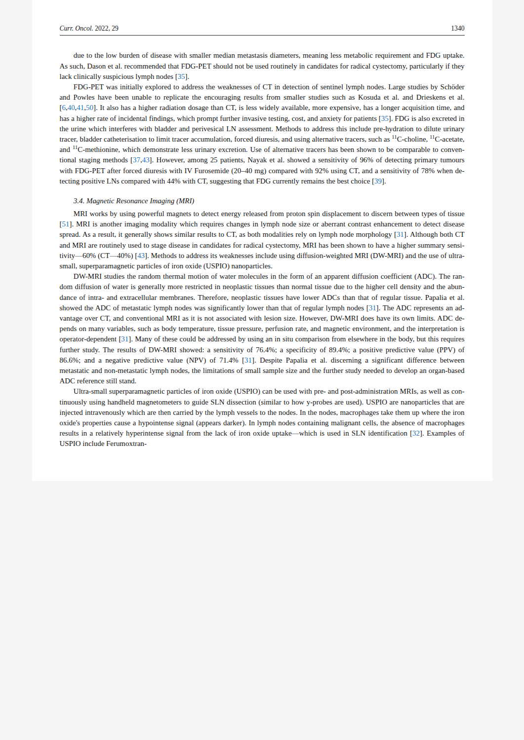Curr. Oncol. 2022, 29
1340
due to the low burden of disease with smaller median metastasis diameters, meaning less metabolic requirement and FDG uptake. As such, Dason et al. recommended that FDG-PET should not be used routinely in candidates for radical cystectomy, particularly if they lack clinically suspicious lymph nodes [35].
FDG-PET was initially explored to address the weaknesses of CT in detection of sentinel lymph nodes. Large studies by Schöder and Powles have been unable to replicate the encouraging results from smaller studies such as Kosuda et al. and Drieskens et al. [6,40,41,50]. It also has a higher radiation dosage than CT, is less widely available, more expensive, has a longer acquisition time, and has a higher rate of incidental findings, which prompt further invasive testing, cost, and anxiety for patients [35]. FDG is also excreted in the urine which interferes with bladder and perivesical LN assessment. Methods to address this include pre-hydration to dilute urinary tracer, bladder catheterisation to limit tracer accumulation, forced diuresis, and using alternative tracers, such as 11C-choline, 11C-acetate, and 11C-methionine, which demonstrate less urinary excretion. Use of alternative tracers has been shown to be comparable to conventional staging methods [37,43]. However, among 25 patients, Nayak et al. showed a sensitivity of 96% of detecting primary tumours with FDG-PET after forced diuresis with IV Furosemide (20–40 mg) compared with 92% using CT, and a sensitivity of 78% when detecting positive LNs compared with 44% with CT, suggesting that FDG currently remains the best choice [39].
3.4. Magnetic Resonance Imaging (MRI)
MRI works by using powerful magnets to detect energy released from proton spin displacement to discern between types of tissue [51]. MRI is another imaging modality which requires changes in lymph node size or aberrant contrast enhancement to detect disease spread. As a result, it generally shows similar results to CT, as both modalities rely on lymph node morphology [31]. Although both CT and MRI are routinely used to stage disease in candidates for radical cystectomy, MRI has been shown to have a higher summary sensitivity—60% (CT—40%) [43]. Methods to address its weaknesses include using diffusion-weighted MRI (DW-MRI) and the use of ultra-small, superparamagnetic particles of iron oxide (USPIO) nanoparticles.
DW-MRI studies the random thermal motion of water molecules in the form of an apparent diffusion coefficient (ADC). The random diffusion of water is generally more restricted in neoplastic tissues than normal tissue due to the higher cell density and the abundance of intra- and extracellular membranes. Therefore, neoplastic tissues have lower ADCs than that of regular tissue. Papalia et al. showed the ADC of metastatic lymph nodes was significantly lower than that of regular lymph nodes [31]. The ADC represents an advantage over CT, and conventional MRI as it is not associated with lesion size. However, DW-MRI does have its own limits. ADC depends on many variables, such as body temperature, tissue pressure, perfusion rate, and magnetic environment, and the interpretation is operator-dependent [31]. Many of these could be addressed by using an in situ comparison from elsewhere in the body, but this requires further study. The results of DW-MRI showed: a sensitivity of 76.4%; a specificity of 89.4%; a positive predictive value (PPV) of 86.6%; and a negative predictive value (NPV) of 71.4% [31]. Despite Papalia et al. discerning a significant difference between metastatic and non-metastatic lymph nodes, the limitations of small sample size and the further study needed to develop an organ-based ADC reference still stand.
Ultra-small superparamagnetic particles of iron oxide (USPIO) can be used with pre- and post-administration MRIs, as well as continuously using handheld magnetometers to guide SLN dissection (similar to how y-probes are used). USPIO are nanoparticles that are injected intravenously which are then carried by the lymph vessels to the nodes. In the nodes, macrophages take them up where the iron oxide's properties cause a hypointense signal (appears darker). In lymph nodes containing malignant cells, the absence of macrophages results in a relatively hyperintense signal from the lack of iron oxide uptake—which is used in SLN identification [32]. Examples of USPIO include Ferumoxtran-